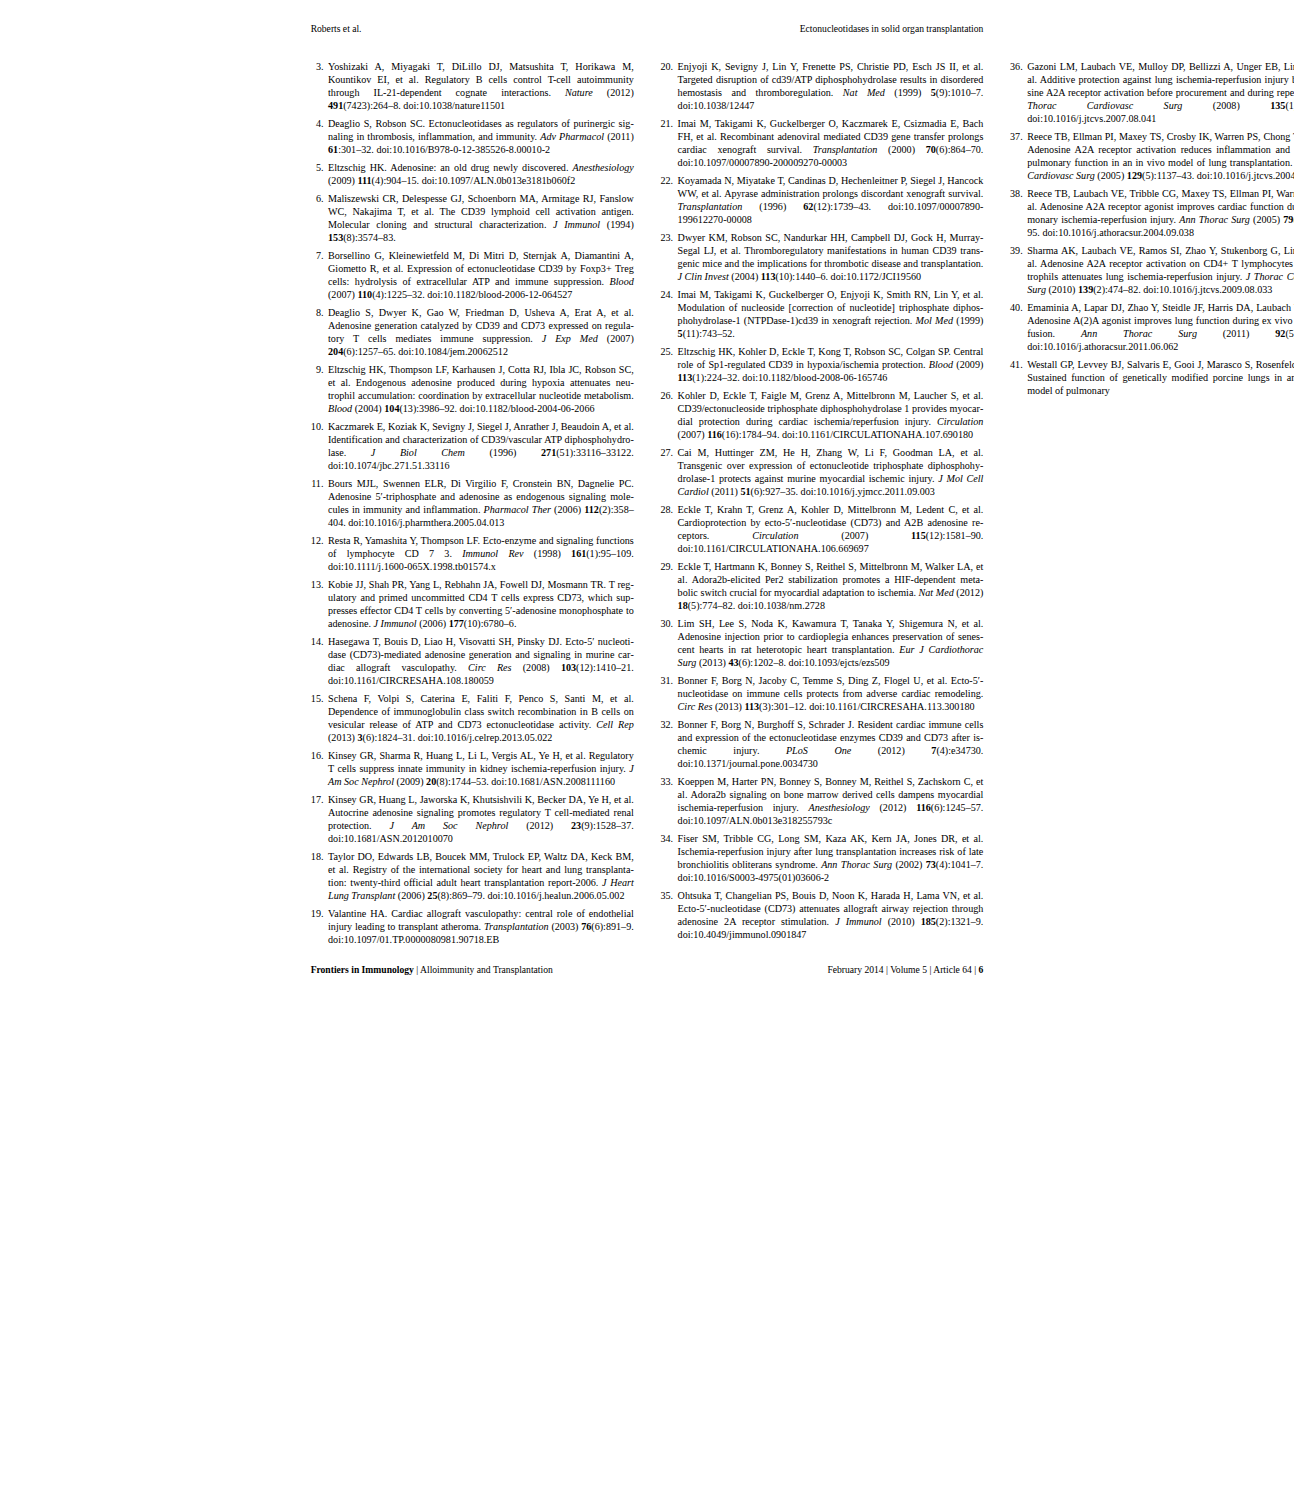Roberts et al.
Ectonucleotidases in solid organ transplantation
Yoshizaki A, Miyagaki T, DiLillo DJ, Matsushita T, Horikawa M, Kountikov EI, et al. Regulatory B cells control T-cell autoimmunity through IL-21-dependent cognate interactions. Nature (2012) 491(7423):264–8. doi:10.1038/nature11501
Deaglio S, Robson SC. Ectonucleotidases as regulators of purinergic signaling in thrombosis, inflammation, and immunity. Adv Pharmacol (2011) 61:301–32. doi:10.1016/B978-0-12-385526-8.00010-2
Eltzschig HK. Adenosine: an old drug newly discovered. Anesthesiology (2009) 111(4):904–15. doi:10.1097/ALN.0b013e3181b060f2
Maliszewski CR, Delespesse GJ, Schoenborn MA, Armitage RJ, Fanslow WC, Nakajima T, et al. The CD39 lymphoid cell activation antigen. Molecular cloning and structural characterization. J Immunol (1994) 153(8):3574–83.
Borsellino G, Kleinewietfeld M, Di Mitri D, Sternjak A, Diamantini A, Giometto R, et al. Expression of ectonucleotidase CD39 by Foxp3+ Treg cells: hydrolysis of extracellular ATP and immune suppression. Blood (2007) 110(4):1225–32. doi:10.1182/blood-2006-12-064527
Deaglio S, Dwyer K, Gao W, Friedman D, Usheva A, Erat A, et al. Adenosine generation catalyzed by CD39 and CD73 expressed on regulatory T cells mediates immune suppression. J Exp Med (2007) 204(6):1257–65. doi:10.1084/jem.20062512
Eltzschig HK, Thompson LF, Karhausen J, Cotta RJ, Ibla JC, Robson SC, et al. Endogenous adenosine produced during hypoxia attenuates neutrophil accumulation: coordination by extracellular nucleotide metabolism. Blood (2004) 104(13):3986–92. doi:10.1182/blood-2004-06-2066
Kaczmarek E, Koziak K, Sevigny J, Siegel J, Anrather J, Beaudoin A, et al. Identification and characterization of CD39/vascular ATP diphosphohydrolase. J Biol Chem (1996) 271(51):33116–33122. doi:10.1074/jbc.271.51.33116
Bours MJL, Swennen ELR, Di Virgilio F, Cronstein BN, Dagnelie PC. Adenosine 5′-triphosphate and adenosine as endogenous signaling molecules in immunity and inflammation. Pharmacol Ther (2006) 112(2):358–404. doi:10.1016/j.pharmthera.2005.04.013
Resta R, Yamashita Y, Thompson LF. Ecto-enzyme and signaling functions of lymphocyte CD 7 3. Immunol Rev (1998) 161(1):95–109. doi:10.1111/j.1600-065X.1998.tb01574.x
Kobie JJ, Shah PR, Yang L, Rebhahn JA, Fowell DJ, Mosmann TR. T regulatory and primed uncommitted CD4 T cells express CD73, which suppresses effector CD4 T cells by converting 5′-adenosine monophosphate to adenosine. J Immunol (2006) 177(10):6780–6.
Hasegawa T, Bouis D, Liao H, Visovatti SH, Pinsky DJ. Ecto-5′ nucleotidase (CD73)-mediated adenosine generation and signaling in murine cardiac allograft vasculopathy. Circ Res (2008) 103(12):1410–21. doi:10.1161/CIRCRESAHA.108.180059
Schena F, Volpi S, Caterina E, Faliti F, Penco S, Santi M, et al. Dependence of immunoglobulin class switch recombination in B cells on vesicular release of ATP and CD73 ectonucleotidase activity. Cell Rep (2013) 3(6):1824–31. doi:10.1016/j.celrep.2013.05.022
Kinsey GR, Sharma R, Huang L, Li L, Vergis AL, Ye H, et al. Regulatory T cells suppress innate immunity in kidney ischemia-reperfusion injury. J Am Soc Nephrol (2009) 20(8):1744–53. doi:10.1681/ASN.2008111160
Kinsey GR, Huang L, Jaworska K, Khutsishvili K, Becker DA, Ye H, et al. Autocrine adenosine signaling promotes regulatory T cell-mediated renal protection. J Am Soc Nephrol (2012) 23(9):1528–37. doi:10.1681/ASN.2012010070
Taylor DO, Edwards LB, Boucek MM, Trulock EP, Waltz DA, Keck BM, et al. Registry of the international society for heart and lung transplantation: twenty-third official adult heart transplantation report-2006. J Heart Lung Transplant (2006) 25(8):869–79. doi:10.1016/j.healun.2006.05.002
Valantine HA. Cardiac allograft vasculopathy: central role of endothelial injury leading to transplant atheroma. Transplantation (2003) 76(6):891–9. doi:10.1097/01.TP.0000080981.90718.EB
Enjyoji K, Sevigny J, Lin Y, Frenette PS, Christie PD, Esch JS II, et al. Targeted disruption of cd39/ATP diphosphohydrolase results in disordered hemostasis and thromboregulation. Nat Med (1999) 5(9):1010–7. doi:10.1038/12447
Imai M, Takigami K, Guckelberger O, Kaczmarek E, Csizmadia E, Bach FH, et al. Recombinant adenoviral mediated CD39 gene transfer prolongs cardiac xenograft survival. Transplantation (2000) 70(6):864–70. doi:10.1097/00007890-200009270-00003
Koyamada N, Miyatake T, Candinas D, Hechenleitner P, Siegel J, Hancock WW, et al. Apyrase administration prolongs discordant xenograft survival. Transplantation (1996) 62(12):1739–43. doi:10.1097/00007890-199612270-00008
Dwyer KM, Robson SC, Nandurkar HH, Campbell DJ, Gock H, Murray-Segal LJ, et al. Thromboregulatory manifestations in human CD39 transgenic mice and the implications for thrombotic disease and transplantation. J Clin Invest (2004) 113(10):1440–6. doi:10.1172/JCI19560
Imai M, Takigami K, Guckelberger O, Enjyoji K, Smith RN, Lin Y, et al. Modulation of nucleoside [correction of nucleotide] triphosphate diphosphohydrolase-1 (NTPDase-1)cd39 in xenograft rejection. Mol Med (1999) 5(11):743–52.
Eltzschig HK, Kohler D, Eckle T, Kong T, Robson SC, Colgan SP. Central role of Sp1-regulated CD39 in hypoxia/ischemia protection. Blood (2009) 113(1):224–32. doi:10.1182/blood-2008-06-165746
Kohler D, Eckle T, Faigle M, Grenz A, Mittelbronn M, Laucher S, et al. CD39/ectonucleoside triphosphate diphosphohydrolase 1 provides myocardial protection during cardiac ischemia/reperfusion injury. Circulation (2007) 116(16):1784–94. doi:10.1161/CIRCULATIONAHA.107.690180
Cai M, Huttinger ZM, He H, Zhang W, Li F, Goodman LA, et al. Transgenic over expression of ectonucleotide triphosphate diphosphohydrolase-1 protects against murine myocardial ischemic injury. J Mol Cell Cardiol (2011) 51(6):927–35. doi:10.1016/j.yjmcc.2011.09.003
Eckle T, Krahn T, Grenz A, Kohler D, Mittelbronn M, Ledent C, et al. Cardioprotection by ecto-5′-nucleotidase (CD73) and A2B adenosine receptors. Circulation (2007) 115(12):1581–90. doi:10.1161/CIRCULATIONAHA.106.669697
Eckle T, Hartmann K, Bonney S, Reithel S, Mittelbronn M, Walker LA, et al. Adora2b-elicited Per2 stabilization promotes a HIF-dependent metabolic switch crucial for myocardial adaptation to ischemia. Nat Med (2012) 18(5):774–82. doi:10.1038/nm.2728
Lim SH, Lee S, Noda K, Kawamura T, Tanaka Y, Shigemura N, et al. Adenosine injection prior to cardioplegia enhances preservation of senescent hearts in rat heterotopic heart transplantation. Eur J Cardiothorac Surg (2013) 43(6):1202–8. doi:10.1093/ejcts/ezs509
Bonner F, Borg N, Jacoby C, Temme S, Ding Z, Flogel U, et al. Ecto-5′-nucleotidase on immune cells protects from adverse cardiac remodeling. Circ Res (2013) 113(3):301–12. doi:10.1161/CIRCRESAHA.113.300180
Bonner F, Borg N, Burghoff S, Schrader J. Resident cardiac immune cells and expression of the ectonucleotidase enzymes CD39 and CD73 after ischemic injury. PLoS One (2012) 7(4):e34730. doi:10.1371/journal.pone.0034730
Koeppen M, Harter PN, Bonney S, Bonney M, Reithel S, Zachskorn C, et al. Adora2b signaling on bone marrow derived cells dampens myocardial ischemia-reperfusion injury. Anesthesiology (2012) 116(6):1245–57. doi:10.1097/ALN.0b013e318255793c
Fiser SM, Tribble CG, Long SM, Kaza AK, Kern JA, Jones DR, et al. Ischemia-reperfusion injury after lung transplantation increases risk of late bronchiolitis obliterans syndrome. Ann Thorac Surg (2002) 73(4):1041–7. doi:10.1016/S0003-4975(01)03606-2
Ohtsuka T, Changelian PS, Bouis D, Noon K, Harada H, Lama VN, et al. Ecto-5′-nucleotidase (CD73) attenuates allograft airway rejection through adenosine 2A receptor stimulation. J Immunol (2010) 185(2):1321–9. doi:10.4049/jimmunol.0901847
Gazoni LM, Laubach VE, Mulloy DP, Bellizzi A, Unger EB, Linden J, et al. Additive protection against lung ischemia-reperfusion injury by adenosine A2A receptor activation before procurement and during reperfusion. J Thorac Cardiovasc Surg (2008) 135(1):156–65. doi:10.1016/j.jtcvs.2007.08.041
Reece TB, Ellman PI, Maxey TS, Crosby IK, Warren PS, Chong TW, et al. Adenosine A2A receptor activation reduces inflammation and preserves pulmonary function in an in vivo model of lung transplantation. J Thorac Cardiovasc Surg (2005) 129(5):1137–43. doi:10.1016/j.jtcvs.2004.11.042
Reece TB, Laubach VE, Tribble CG, Maxey TS, Ellman PI, Warren PS, et al. Adenosine A2A receptor agonist improves cardiac function during pulmonary ischemia-reperfusion injury. Ann Thorac Surg (2005) 79(4):1189–95. doi:10.1016/j.athoracsur.2004.09.038
Sharma AK, Laubach VE, Ramos SI, Zhao Y, Stukenborg G, Linden J, et al. Adenosine A2A receptor activation on CD4+ T lymphocytes and neutrophils attenuates lung ischemia-reperfusion injury. J Thorac Cardiovasc Surg (2010) 139(2):474–82. doi:10.1016/j.jtcvs.2009.08.033
Emaminia A, Lapar DJ, Zhao Y, Steidle JF, Harris DA, Laubach VE, et al. Adenosine A(2)A agonist improves lung function during ex vivo lung perfusion. Ann Thorac Surg (2011) 92(5):1840–6. doi:10.1016/j.athoracsur.2011.06.062
Westall GP, Levvey BJ, Salvaris E, Gooi J, Marasco S, Rosenfeldt F, et al. Sustained function of genetically modified porcine lungs in an ex vivo model of pulmonary
Frontiers in Immunology | Alloimmunity and Transplantation
February 2014 | Volume 5 | Article 64 | 6